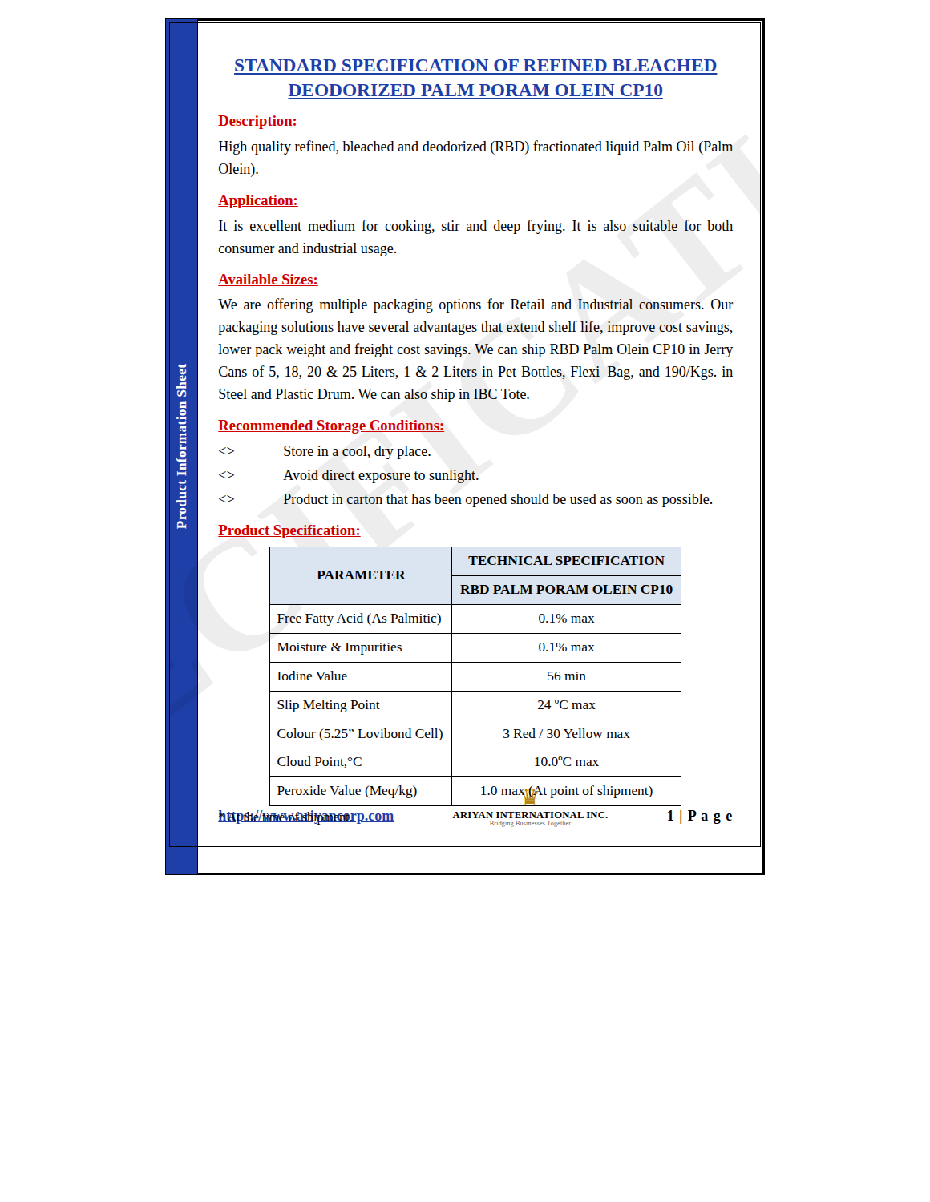Product Information Sheet
SPECIFICATION
Standard Specification of Refined Bleached Deodorized Palm Poram Olein CP10
Description:
High quality refined, bleached and deodorized (RBD) fractionated liquid Palm Oil (Palm Olein).
Application:
It is excellent medium for cooking, stir and deep frying. It is also suitable for both consumer and industrial usage.
Available Sizes:
We are offering multiple packaging options for Retail and Industrial consumers. Our packaging solutions have several advantages that extend shelf life, improve cost savings, lower pack weight and freight cost savings. We can ship RBD Palm Olein CP10 in Jerry Cans of 5, 18, 20 & 25 Liters, 1 & 2 Liters in Pet Bottles, Flexi–Bag, and 190/Kgs. in Steel and Plastic Drum. We can also ship in IBC Tote.
Recommended Storage Conditions:
<>Store in a cool, dry place.
<>Avoid direct exposure to sunlight.
<>Product in carton that has been opened should be used as soon as possible.
Product Specification:
| PARAMETER | TECHNICAL SPECIFICATION |
| --- | --- |
| RBD PALM PORAM OLEIN CP10 |
| Free Fatty Acid (As Palmitic) | 0.1% max |
| Moisture & Impurities | 0.1% max |
| Iodine Value | 56 min |
| Slip Melting Point | 24 ºC max |
| Colour (5.25” Lovibond Cell) | 3 Red / 30 Yellow max |
| Cloud Point,°C | 10.0ºC max |
| Peroxide Value (Meq/kg) | 1.0 max (At point of shipment) |
* At the time of shipment.
https://www.ariyancorp.com
♛
ARIYAN INTERNATIONAL INC.
Bridging Businesses Together
1 | P a g e